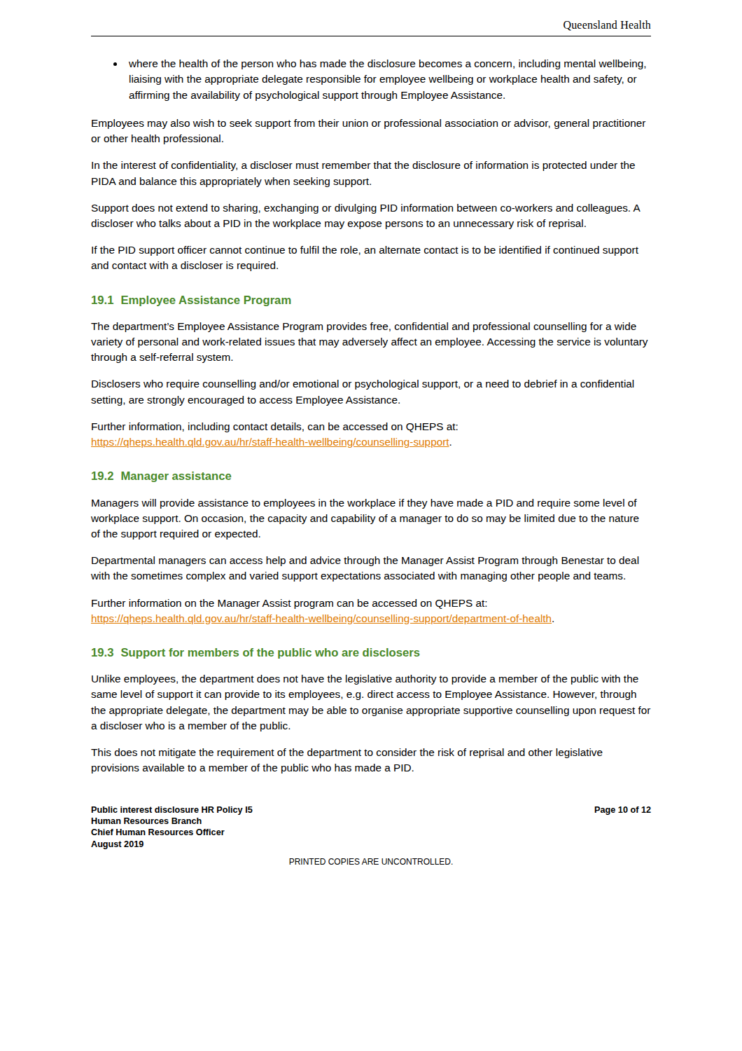Queensland Health
where the health of the person who has made the disclosure becomes a concern, including mental wellbeing, liaising with the appropriate delegate responsible for employee wellbeing or workplace health and safety, or affirming the availability of psychological support through Employee Assistance.
Employees may also wish to seek support from their union or professional association or advisor, general practitioner or other health professional.
In the interest of confidentiality, a discloser must remember that the disclosure of information is protected under the PIDA and balance this appropriately when seeking support.
Support does not extend to sharing, exchanging or divulging PID information between co-workers and colleagues. A discloser who talks about a PID in the workplace may expose persons to an unnecessary risk of reprisal.
If the PID support officer cannot continue to fulfil the role, an alternate contact is to be identified if continued support and contact with a discloser is required.
19.1 Employee Assistance Program
The department’s Employee Assistance Program provides free, confidential and professional counselling for a wide variety of personal and work-related issues that may adversely affect an employee. Accessing the service is voluntary through a self-referral system.
Disclosers who require counselling and/or emotional or psychological support, or a need to debrief in a confidential setting, are strongly encouraged to access Employee Assistance.
Further information, including contact details, can be accessed on QHEPS at:
https://qheps.health.qld.gov.au/hr/staff-health-wellbeing/counselling-support.
19.2 Manager assistance
Managers will provide assistance to employees in the workplace if they have made a PID and require some level of workplace support. On occasion, the capacity and capability of a manager to do so may be limited due to the nature of the support required or expected.
Departmental managers can access help and advice through the Manager Assist Program through Benestar to deal with the sometimes complex and varied support expectations associated with managing other people and teams.
Further information on the Manager Assist program can be accessed on QHEPS at:
https://qheps.health.qld.gov.au/hr/staff-health-wellbeing/counselling-support/department-of-health.
19.3 Support for members of the public who are disclosers
Unlike employees, the department does not have the legislative authority to provide a member of the public with the same level of support it can provide to its employees, e.g. direct access to Employee Assistance. However, through the appropriate delegate, the department may be able to organise appropriate supportive counselling upon request for a discloser who is a member of the public.
This does not mitigate the requirement of the department to consider the risk of reprisal and other legislative provisions available to a member of the public who has made a PID.
Public interest disclosure HR Policy I5
Human Resources Branch
Chief Human Resources Officer
August 2019
Page 10 of 12
PRINTED COPIES ARE UNCONTROLLED.